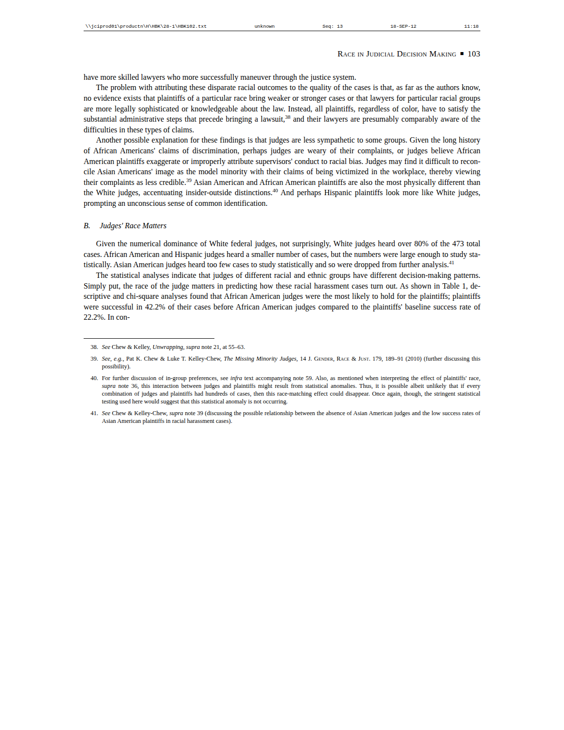\\jciprod01\productn\H\HBK\28-1\HBK102.txt unknown Seq: 13 18-SEP-12 11:18
Race in Judicial Decision Making ■ 103
have more skilled lawyers who more successfully maneuver through the justice system.
The problem with attributing these disparate racial outcomes to the quality of the cases is that, as far as the authors know, no evidence exists that plaintiffs of a particular race bring weaker or stronger cases or that lawyers for particular racial groups are more legally sophisticated or knowledgeable about the law. Instead, all plaintiffs, regardless of color, have to satisfy the substantial administrative steps that precede bringing a lawsuit,38 and their lawyers are presumably comparably aware of the difficulties in these types of claims.
Another possible explanation for these findings is that judges are less sympathetic to some groups. Given the long history of African Americans' claims of discrimination, perhaps judges are weary of their complaints, or judges believe African American plaintiffs exaggerate or improperly attribute supervisors' conduct to racial bias. Judges may find it difficult to reconcile Asian Americans' image as the model minority with their claims of being victimized in the workplace, thereby viewing their complaints as less credible.39 Asian American and African American plaintiffs are also the most physically different than the White judges, accentuating insider-outside distinctions.40 And perhaps Hispanic plaintiffs look more like White judges, prompting an unconscious sense of common identification.
B. Judges' Race Matters
Given the numerical dominance of White federal judges, not surprisingly, White judges heard over 80% of the 473 total cases. African American and Hispanic judges heard a smaller number of cases, but the numbers were large enough to study statistically. Asian American judges heard too few cases to study statistically and so were dropped from further analysis.41
The statistical analyses indicate that judges of different racial and ethnic groups have different decision-making patterns. Simply put, the race of the judge matters in predicting how these racial harassment cases turn out. As shown in Table 1, descriptive and chi-square analyses found that African American judges were the most likely to hold for the plaintiffs; plaintiffs were successful in 42.2% of their cases before African American judges compared to the plaintiffs' baseline success rate of 22.2%. In con-
38.
See Chew & Kelley, Unwrapping, supra note 21, at 55–63.
39.
See, e.g., Pat K. Chew & Luke T. Kelley-Chew, The Missing Minority Judges, 14 J. Gender, Race & Just. 179, 189–91 (2010) (further discussing this possibility).
40.
For further discussion of in-group preferences, see infra text accompanying note 59. Also, as mentioned when interpreting the effect of plaintiffs' race, supra note 36, this interaction between judges and plaintiffs might result from statistical anomalies. Thus, it is possible albeit unlikely that if every combination of judges and plaintiffs had hundreds of cases, then this race-matching effect could disappear. Once again, though, the stringent statistical testing used here would suggest that this statistical anomaly is not occurring.
41.
See Chew & Kelley-Chew, supra note 39 (discussing the possible relationship between the absence of Asian American judges and the low success rates of Asian American plaintiffs in racial harassment cases).